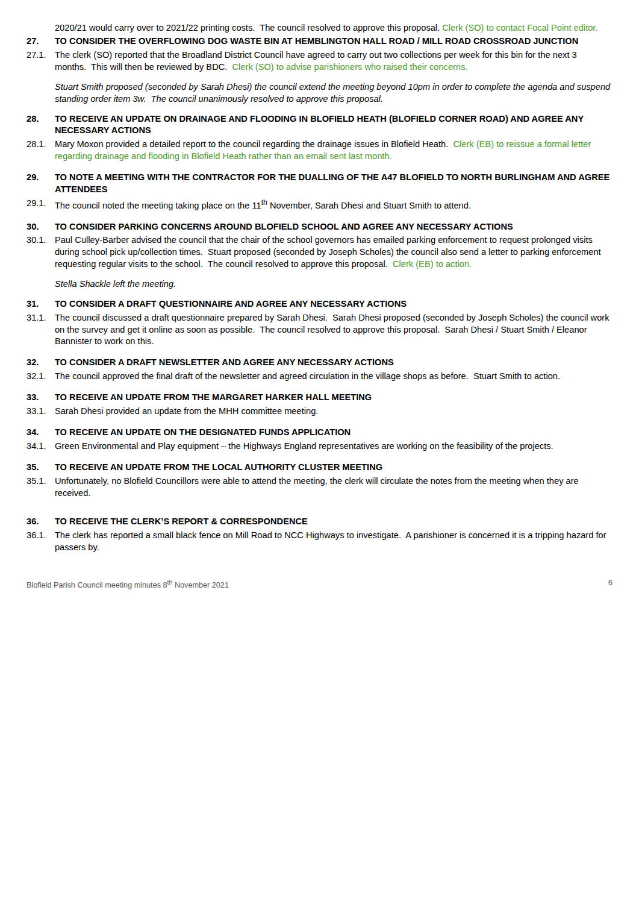2020/21 would carry over to 2021/22 printing costs. The council resolved to approve this proposal. Clerk (SO) to contact Focal Point editor.
27.
To consider the overflowing dog waste bin at Hemblington Hall Road / Mill Road crossroad junction
27.1.
The clerk (SO) reported that the Broadland District Council have agreed to carry out two collections per week for this bin for the next 3 months. This will then be reviewed by BDC. Clerk (SO) to advise parishioners who raised their concerns.
Stuart Smith proposed (seconded by Sarah Dhesi) the council extend the meeting beyond 10pm in order to complete the agenda and suspend standing order item 3w. The council unanimously resolved to approve this proposal.
28.
To receive an update on drainage and flooding in Blofield Heath (Blofield Corner Road) and agree any necessary actions
28.1.
Mary Moxon provided a detailed report to the council regarding the drainage issues in Blofield Heath. Clerk (EB) to reissue a formal letter regarding drainage and flooding in Blofield Heath rather than an email sent last month.
29.
To note a meeting with the contractor for the dualling of the A47 Blofield to North Burlingham and agree attendees
29.1.
The council noted the meeting taking place on the 11th November, Sarah Dhesi and Stuart Smith to attend.
30.
To consider parking concerns around Blofield School and agree any necessary actions
30.1.
Paul Culley-Barber advised the council that the chair of the school governors has emailed parking enforcement to request prolonged visits during school pick up/collection times. Stuart proposed (seconded by Joseph Scholes) the council also send a letter to parking enforcement requesting regular visits to the school. The council resolved to approve this proposal. Clerk (EB) to action.
Stella Shackle left the meeting.
31.
To consider a draft questionnaire and agree any necessary actions
31.1.
The council discussed a draft questionnaire prepared by Sarah Dhesi. Sarah Dhesi proposed (seconded by Joseph Scholes) the council work on the survey and get it online as soon as possible. The council resolved to approve this proposal. Sarah Dhesi / Stuart Smith / Eleanor Bannister to work on this.
32.
To consider a draft newsletter and agree any necessary actions
32.1.
The council approved the final draft of the newsletter and agreed circulation in the village shops as before. Stuart Smith to action.
33.
To receive an update from the Margaret Harker Hall meeting
33.1.
Sarah Dhesi provided an update from the MHH committee meeting.
34.
To receive an update on the designated funds application
34.1.
Green Environmental and Play equipment – the Highways England representatives are working on the feasibility of the projects.
35.
To receive an update from the Local Authority Cluster meeting
35.1.
Unfortunately, no Blofield Councillors were able to attend the meeting, the clerk will circulate the notes from the meeting when they are received.
36.
To receive the clerk’s report & correspondence
36.1.
The clerk has reported a small black fence on Mill Road to NCC Highways to investigate. A parishioner is concerned it is a tripping hazard for passers by.
Blofield Parish Council meeting minutes 8th November 2021 6